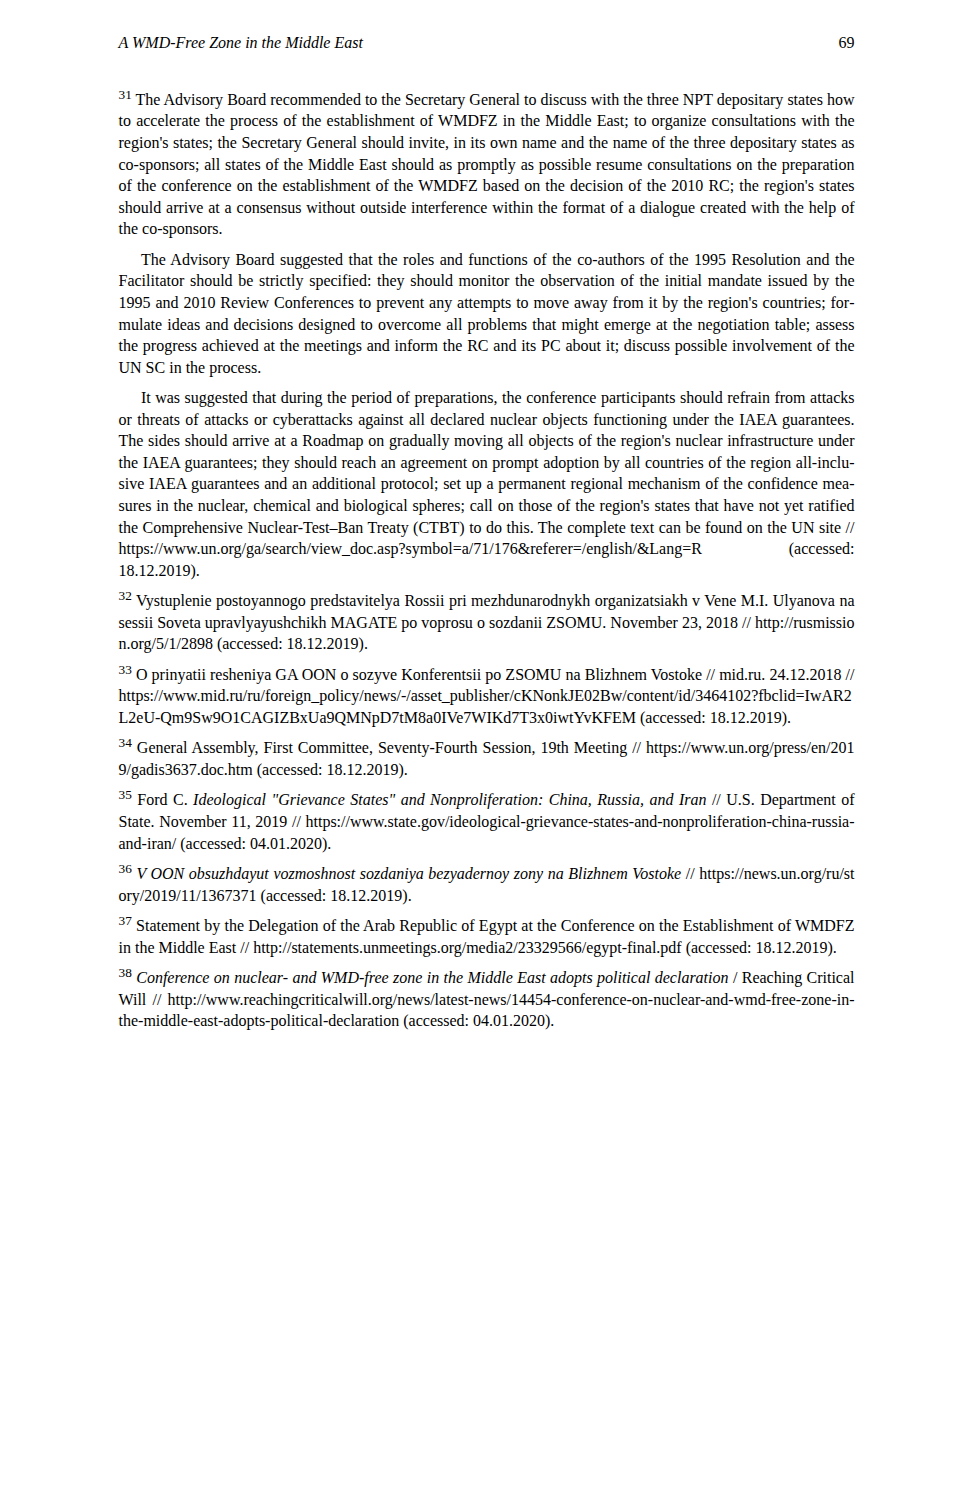A WMD-Free Zone in the Middle East 69
31 The Advisory Board recommended to the Secretary General to discuss with the three NPT depositary states how to accelerate the process of the establishment of WMDFZ in the Middle East; to organize consultations with the region's states; the Secretary General should invite, in its own name and the name of the three depositary states as co-sponsors; all states of the Middle East should as promptly as possible resume consultations on the preparation of the conference on the establishment of the WMDFZ based on the decision of the 2010 RC; the region's states should arrive at a consensus without outside interference within the format of a dialogue created with the help of the co-sponsors.
The Advisory Board suggested that the roles and functions of the co-authors of the 1995 Resolution and the Facilitator should be strictly specified: they should monitor the observation of the initial mandate issued by the 1995 and 2010 Review Conferences to prevent any attempts to move away from it by the region's countries; formulate ideas and decisions designed to overcome all problems that might emerge at the negotiation table; assess the progress achieved at the meetings and inform the RC and its PC about it; discuss possible involvement of the UN SC in the process.
It was suggested that during the period of preparations, the conference participants should refrain from attacks or threats of attacks or cyberattacks against all declared nuclear objects functioning under the IAEA guarantees. The sides should arrive at a Roadmap on gradually moving all objects of the region's nuclear infrastructure under the IAEA guarantees; they should reach an agreement on prompt adoption by all countries of the region all-inclusive IAEA guarantees and an additional protocol; set up a permanent regional mechanism of the confidence measures in the nuclear, chemical and biological spheres; call on those of the region's states that have not yet ratified the Comprehensive Nuclear-Test–Ban Treaty (CTBT) to do this. The complete text can be found on the UN site // https://www.un.org/ga/search/view_doc.asp?symbol=a/71/176&referer=/english/&Lang=R (accessed: 18.12.2019).
32 Vystuplenie postoyannogo predstavitelya Rossii pri mezhdunarodnykh organizatsiakh v Vene M.I. Ulyanova na sessii Soveta upravlyayushchikh MAGATE po voprosu o sozdanii ZSOMU. November 23, 2018 // http://rusmission.org/5/1/2898 (accessed: 18.12.2019).
33 O prinyatii resheniya GA OON o sozyve Konferentsii po ZSOMU na Blizhnem Vostoke // mid.ru. 24.12.2018 // https://www.mid.ru/ru/foreign_policy/news/-/asset_publisher/cKNonkJE02Bw/content/id/3464102?fbclid=IwAR2L2eU-Qm9Sw9O1CAGIZBxUa9QMNpD7tM8a0IVe7WIKd7T3x0iwtYvKFEM (accessed: 18.12.2019).
34 General Assembly, First Committee, Seventy-Fourth Session, 19th Meeting // https://www.un.org/press/en/2019/gadis3637.doc.htm (accessed: 18.12.2019).
35 Ford C. Ideological "Grievance States" and Nonproliferation: China, Russia, and Iran // U.S. Department of State. November 11, 2019 // https://www.state.gov/ideological-grievance-states-and-nonproliferation-china-russia-and-iran/ (accessed: 04.01.2020).
36 V OON obsuzhdayut vozmoshnost sozdaniya bezyadernoy zony na Blizhnem Vostoke // https://news.un.org/ru/story/2019/11/1367371 (accessed: 18.12.2019).
37 Statement by the Delegation of the Arab Republic of Egypt at the Conference on the Establishment of WMDFZ in the Middle East // http://statements.unmeetings.org/media2/23329566/egypt-final.pdf (accessed: 18.12.2019).
38 Conference on nuclear- and WMD-free zone in the Middle East adopts political declaration / Reaching Critical Will // http://www.reachingcriticalwill.org/news/latest-news/14454-conference-on-nuclear-and-wmd-free-zone-in-the-middle-east-adopts-political-declaration (accessed: 04.01.2020).